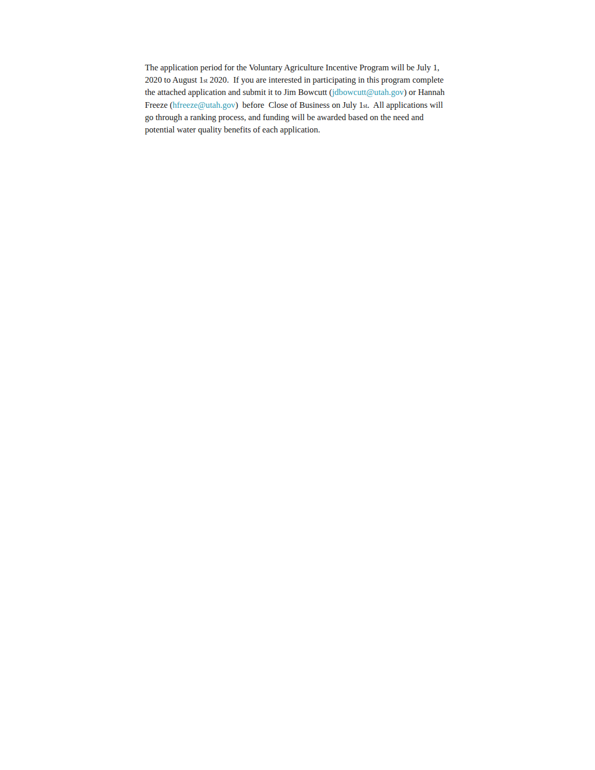The application period for the Voluntary Agriculture Incentive Program will be July 1, 2020 to August 1st 2020. If you are interested in participating in this program complete the attached application and submit it to Jim Bowcutt (jdbowcutt@utah.gov) or Hannah Freeze (hfreeze@utah.gov) before Close of Business on July 1st. All applications will go through a ranking process, and funding will be awarded based on the need and potential water quality benefits of each application.